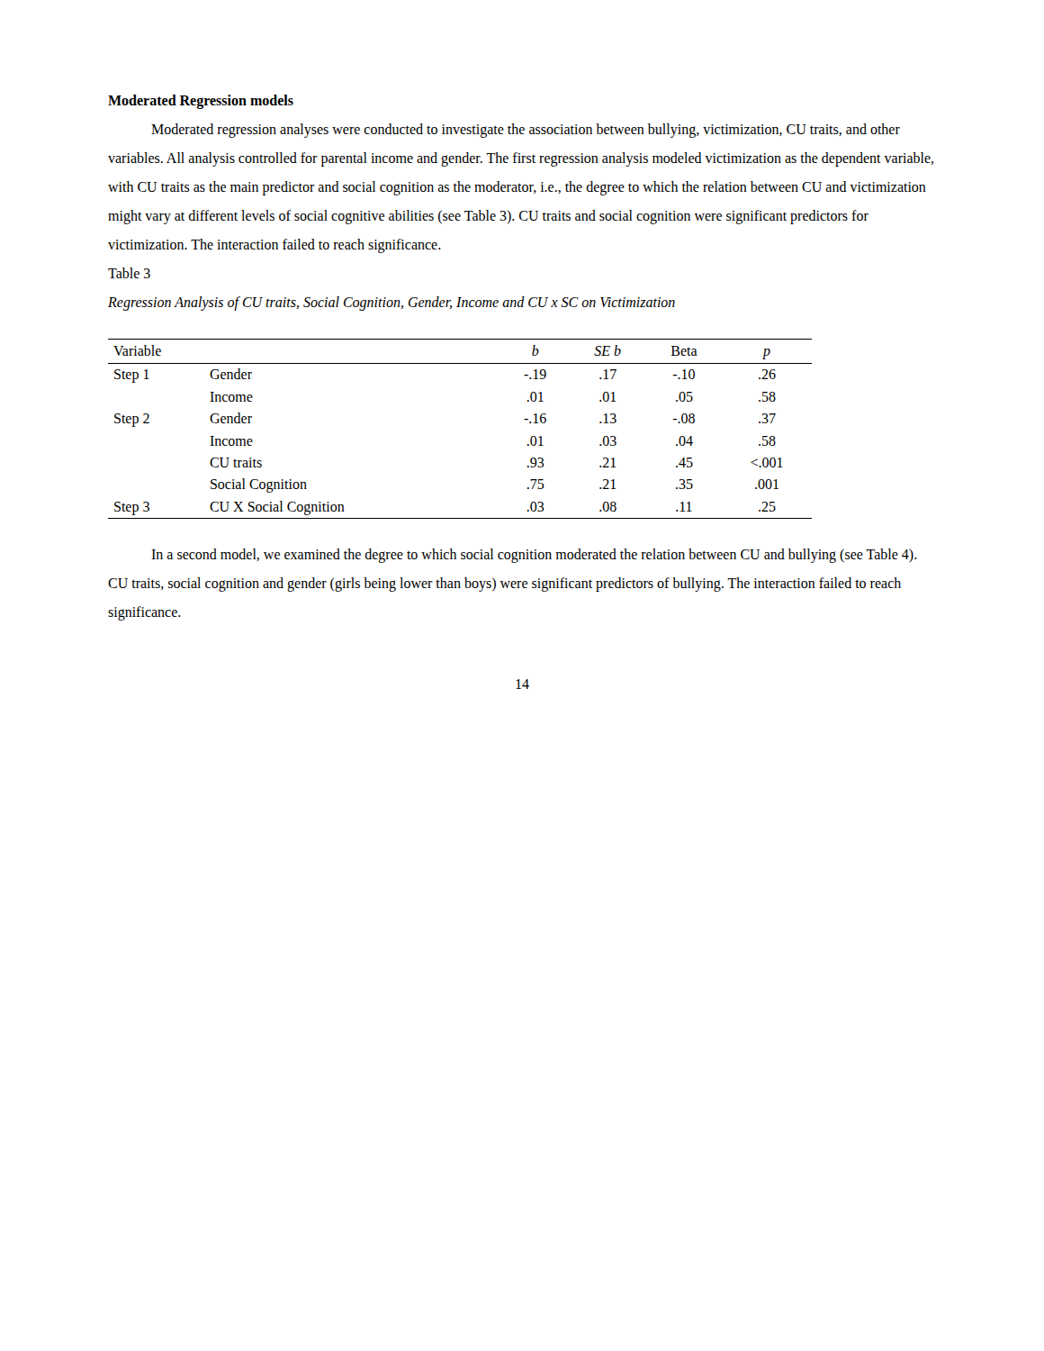Moderated Regression models
Moderated regression analyses were conducted to investigate the association between bullying, victimization, CU traits, and other variables. All analysis controlled for parental income and gender. The first regression analysis modeled victimization as the dependent variable, with CU traits as the main predictor and social cognition as the moderator, i.e., the degree to which the relation between CU and victimization might vary at different levels of social cognitive abilities (see Table 3). CU traits and social cognition were significant predictors for victimization. The interaction failed to reach significance.
Table 3
Regression Analysis of CU traits, Social Cognition, Gender, Income and CU x SC on Victimization
| Variable | b | SE b | Beta | p |
| --- | --- | --- | --- | --- |
| Step 1 | Gender | -.19 | .17 | -.10 | .26 |
| | Income | .01 | .01 | .05 | .58 |
| Step 2 | Gender | -.16 | .13 | -.08 | .37 |
| | Income | .01 | .03 | .04 | .58 |
| | CU traits | .93 | .21 | .45 | <.001 |
| | Social Cognition | .75 | .21 | .35 | .001 |
| Step 3 | CU X Social Cognition | .03 | .08 | .11 | .25 |
In a second model, we examined the degree to which social cognition moderated the relation between CU and bullying (see Table 4). CU traits, social cognition and gender (girls being lower than boys) were significant predictors of bullying. The interaction failed to reach significance.
14